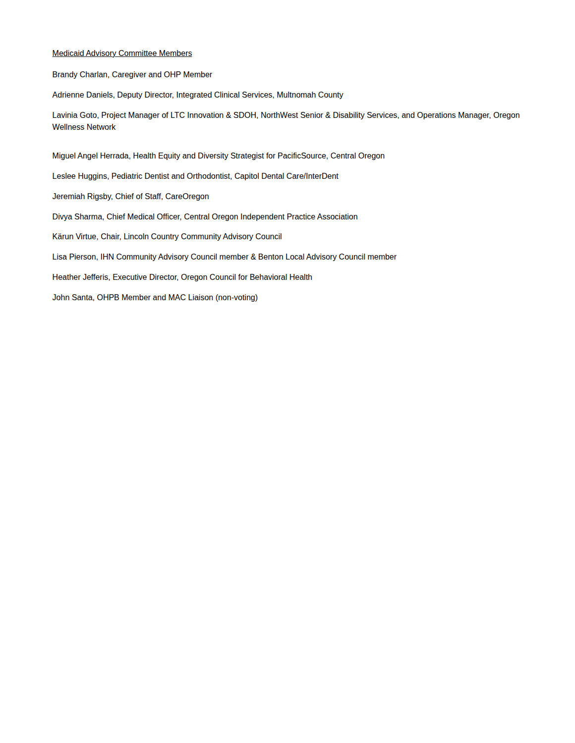Medicaid Advisory Committee Members
Brandy Charlan, Caregiver and OHP Member
Adrienne Daniels, Deputy Director, Integrated Clinical Services, Multnomah County
Lavinia Goto, Project Manager of LTC Innovation & SDOH, NorthWest Senior & Disability Services, and Operations Manager, Oregon Wellness Network
Miguel Angel Herrada, Health Equity and Diversity Strategist for PacificSource, Central Oregon
Leslee Huggins, Pediatric Dentist and Orthodontist, Capitol Dental Care/InterDent
Jeremiah Rigsby, Chief of Staff, CareOregon
Divya Sharma, Chief Medical Officer, Central Oregon Independent Practice Association
Kärun Virtue, Chair, Lincoln Country Community Advisory Council
Lisa Pierson, IHN Community Advisory Council member & Benton Local Advisory Council member
Heather Jefferis, Executive Director, Oregon Council for Behavioral Health
John Santa, OHPB Member and MAC Liaison (non-voting)